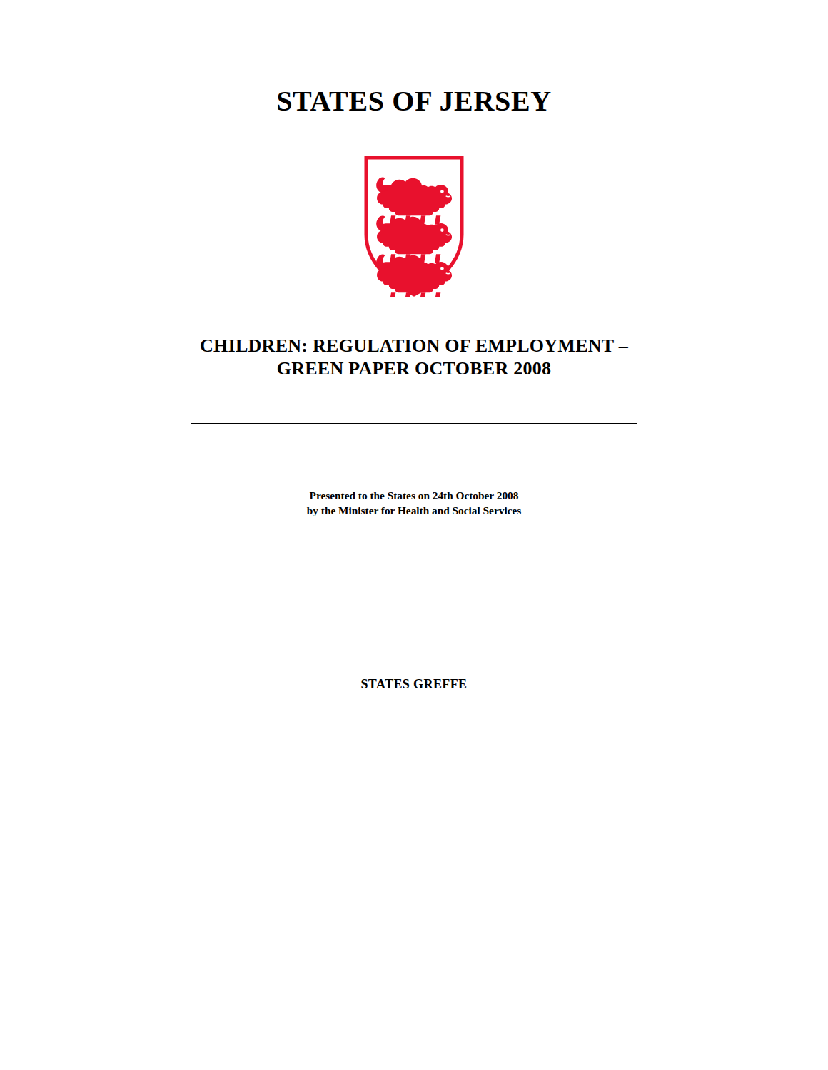STATES OF JERSEY
Jersey coat of arms
CHILDREN: REGULATION OF EMPLOYMENT –
GREEN PAPER OCTOBER 2008
Presented to the States on 24th October 2008
by the Minister for Health and Social Services
STATES GREFFE